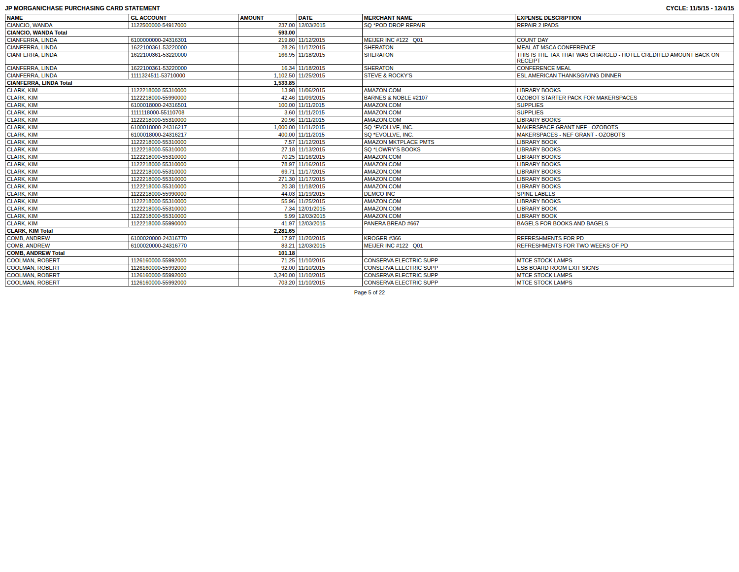JP MORGAN/CHASE PURCHASING CARD STATEMENT CYCLE: 11/5/15 - 12/4/15
| NAME | GL ACCOUNT | AMOUNT | DATE | MERCHANT NAME | EXPENSE DESCRIPTION |
| --- | --- | --- | --- | --- | --- |
| CIANCIO, WANDA | 1122500000-54917000 | 237.00 | 12/03/2015 | SQ *POD DROP REPAIR | REPAIR 2 IPADS |
| CIANCIO, WANDA Total | 593.00 | | | |
| CIANFERRA, LINDA | 6100000000-24316301 | 219.80 | 11/12/2015 | MEIJER INC #122 Q01 | COUNT DAY |
| CIANFERRA, LINDA | 1622100361-53220000 | 28.26 | 11/17/2015 | SHERATON | MEAL AT MSCA CONFERENCE |
| CIANFERRA, LINDA | 1622100361-53220000 | 166.95 | 11/18/2015 | SHERATON | THIS IS THE TAX THAT WAS CHARGED - HOTEL CREDITED AMOUNT BACK ON RECEIPT |
| CIANFERRA, LINDA | 1622100361-53220000 | 16.34 | 11/18/2015 | SHERATON | CONFERENCE MEAL |
| CIANFERRA, LINDA | 1111324511-53710000 | 1,102.50 | 11/25/2015 | STEVE & ROCKY'S | ESL AMERICAN THANKSGIVING DINNER |
| CIANFERRA, LINDA Total | 1,533.85 | | | |
| CLARK, KIM | 1122218000-55310000 | 13.98 | 11/06/2015 | AMAZON.COM | LIBRARY BOOKS |
| CLARK, KIM | 1122218000-55990000 | 42.46 | 11/09/2015 | BARNES & NOBLE #2107 | OZOBOT STARTER PACK FOR MAKERSPACES |
| CLARK, KIM | 6100018000-24316501 | 100.00 | 11/11/2015 | AMAZON.COM | SUPPLIES |
| CLARK, KIM | 1111118000-55110708 | 3.60 | 11/11/2015 | AMAZON.COM | SUPPLIES |
| CLARK, KIM | 1122218000-55310000 | 20.96 | 11/11/2015 | AMAZON.COM | LIBRARY BOOKS |
| CLARK, KIM | 6100018000-24316217 | 1,000.00 | 11/11/2015 | SQ *EVOLLVE, INC. | MAKERSPACE GRANT NEF - OZOBOTS |
| CLARK, KIM | 6100018000-24316217 | 400.00 | 11/11/2015 | SQ *EVOLLVE, INC. | MAKERSPACES - NEF GRANT - OZOBOTS |
| CLARK, KIM | 1122218000-55310000 | 7.57 | 11/12/2015 | AMAZON MKTPLACE PMTS | LIBRARY BOOK |
| CLARK, KIM | 1122218000-55310000 | 27.18 | 11/13/2015 | SQ *LOWRY'S BOOKS | LIBRARY BOOKS |
| CLARK, KIM | 1122218000-55310000 | 70.25 | 11/16/2015 | AMAZON.COM | LIBRARY BOOKS |
| CLARK, KIM | 1122218000-55310000 | 78.97 | 11/16/2015 | AMAZON.COM | LIBRARY BOOKS |
| CLARK, KIM | 1122218000-55310000 | 69.71 | 11/17/2015 | AMAZON.COM | LIBRARY BOOKS |
| CLARK, KIM | 1122218000-55310000 | 271.30 | 11/17/2015 | AMAZON.COM | LIBRARY BOOKS |
| CLARK, KIM | 1122218000-55310000 | 20.38 | 11/18/2015 | AMAZON.COM | LIBRARY BOOKS |
| CLARK, KIM | 1122218000-55990000 | 44.03 | 11/19/2015 | DEMCO INC | SPINE LABELS |
| CLARK, KIM | 1122218000-55310000 | 55.96 | 11/25/2015 | AMAZON.COM | LIBRARY BOOKS |
| CLARK, KIM | 1122218000-55310000 | 7.34 | 12/01/2015 | AMAZON.COM | LIBRARY BOOK |
| CLARK, KIM | 1122218000-55310000 | 5.99 | 12/03/2015 | AMAZON.COM | LIBRARY BOOK |
| CLARK, KIM | 1122218000-55990000 | 41.97 | 12/03/2015 | PANERA BREAD #667 | BAGELS FOR BOOKS AND BAGELS |
| CLARK, KIM Total | 2,281.65 | | | |
| COMB, ANDREW | 6100020000-24316770 | 17.97 | 11/20/2015 | KROGER #366 | REFRESHMENTS FOR PD |
| COMB, ANDREW | 6100020000-24316770 | 83.21 | 12/03/2015 | MEIJER INC #122 Q01 | REFRESHMENTS FOR TWO WEEKS OF PD |
| COMB, ANDREW Total | 101.18 | | | |
| COOLMAN, ROBERT | 1126160000-55992000 | 71.25 | 11/10/2015 | CONSERVA ELECTRIC SUPP | MTCE STOCK LAMPS |
| COOLMAN, ROBERT | 1126160000-55992000 | 92.00 | 11/10/2015 | CONSERVA ELECTRIC SUPP | ESB BOARD ROOM EXIT SIGNS |
| COOLMAN, ROBERT | 1126160000-55992000 | 3,240.00 | 11/10/2015 | CONSERVA ELECTRIC SUPP | MTCE STOCK LAMPS |
| COOLMAN, ROBERT | 1126160000-55992000 | 703.20 | 11/10/2015 | CONSERVA ELECTRIC SUPP | MTCE STOCK LAMPS |
Page 5 of 22